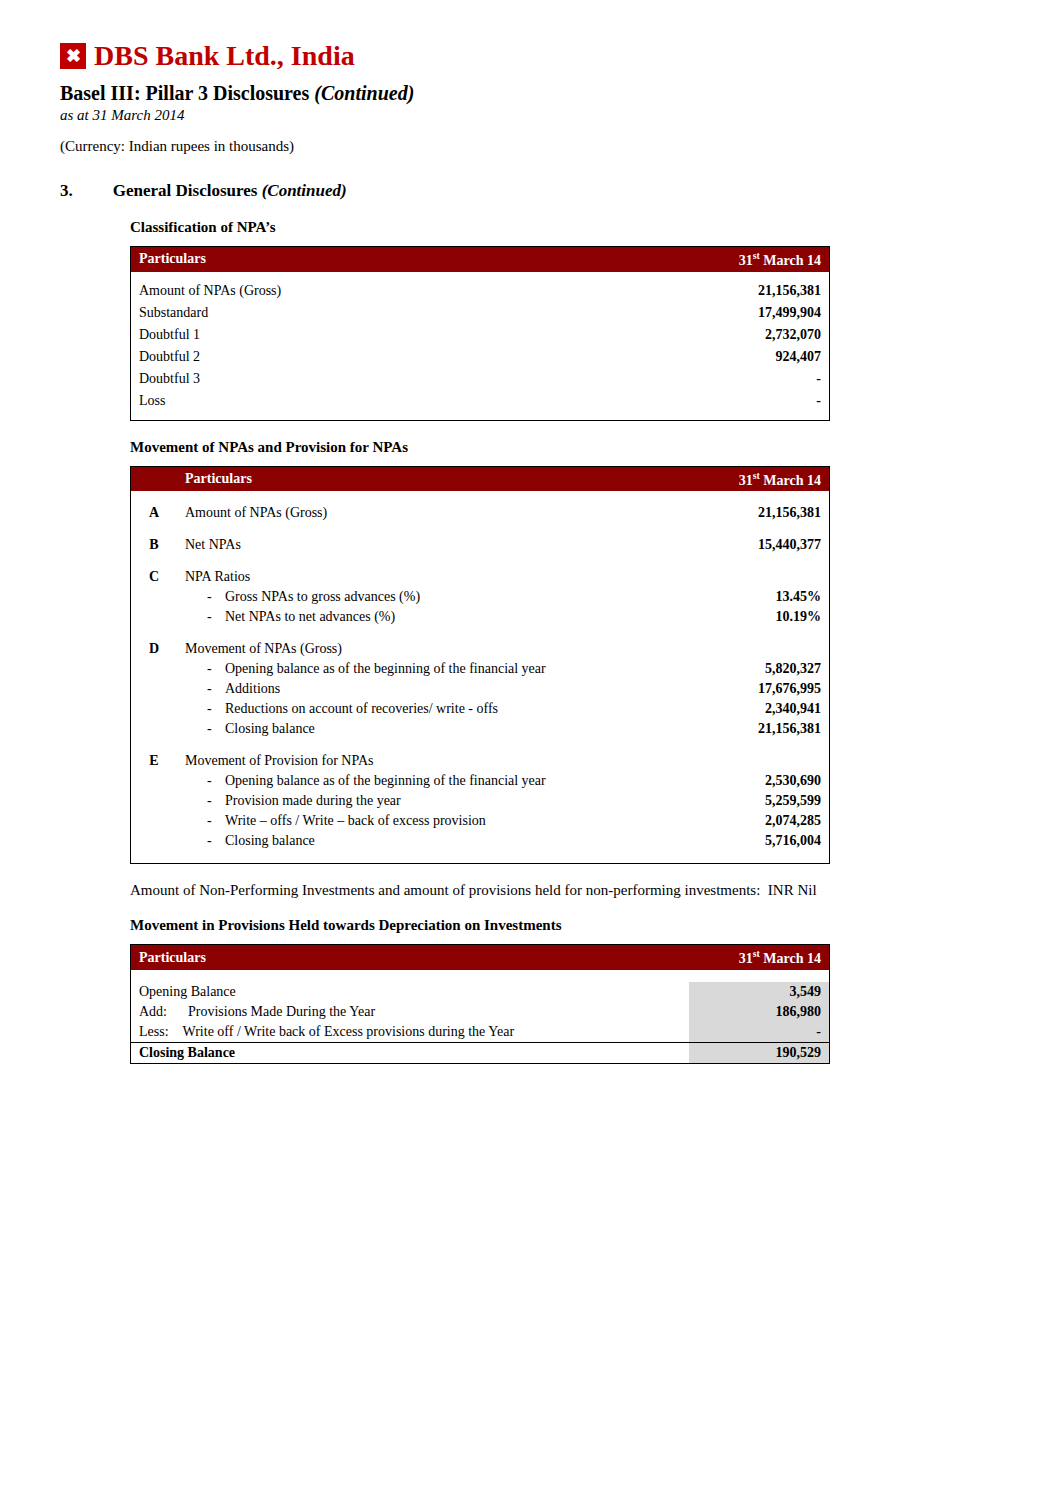✖ DBS Bank Ltd., India
Basel III: Pillar 3 Disclosures (Continued)
as at 31 March 2014
(Currency: Indian rupees in thousands)
3. General Disclosures (Continued)
Classification of NPA’s
| Particulars | 31 st March 14 |
| --- | --- |
| Amount of NPAs (Gross) | 21,156,381 |
| Substandard | 17,499,904 |
| Doubtful 1 | 2,732,070 |
| Doubtful 2 | 924,407 |
| Doubtful 3 | - |
| Loss | - |
Movement of NPAs and Provision for NPAs
| | Particulars | 31 st March 14 |
| --- | --- | --- |
| A | Amount of NPAs (Gross) | 21,156,381 |
| B | Net NPAs | 15,440,377 |
| C | NPA Ratios | |
| | - Gross NPAs to gross advances (%) | 13.45% |
| | - Net NPAs to net advances (%) | 10.19% |
| D | Movement of NPAs (Gross) | |
| | - Opening balance as of the beginning of the financial year | 5,820,327 |
| | - Additions | 17,676,995 |
| | - Reductions on account of recoveries/ write - offs | 2,340,941 |
| | - Closing balance | 21,156,381 |
| E | Movement of Provision for NPAs | |
| | - Opening balance as of the beginning of the financial year | 2,530,690 |
| | - Provision made during the year | 5,259,599 |
| | - Write – offs / Write – back of excess provision | 2,074,285 |
| | - Closing balance | 5,716,004 |
Amount of Non-Performing Investments and amount of provisions held for non-performing investments: INR Nil
Movement in Provisions Held towards Depreciation on Investments
| Particulars | 31 st March 14 |
| --- | --- |
| Opening Balance | 3,549 |
| Add: Provisions Made During the Year | 186,980 |
| Less: Write off / Write back of Excess provisions during the Year | - |
| Closing Balance | 190,529 |